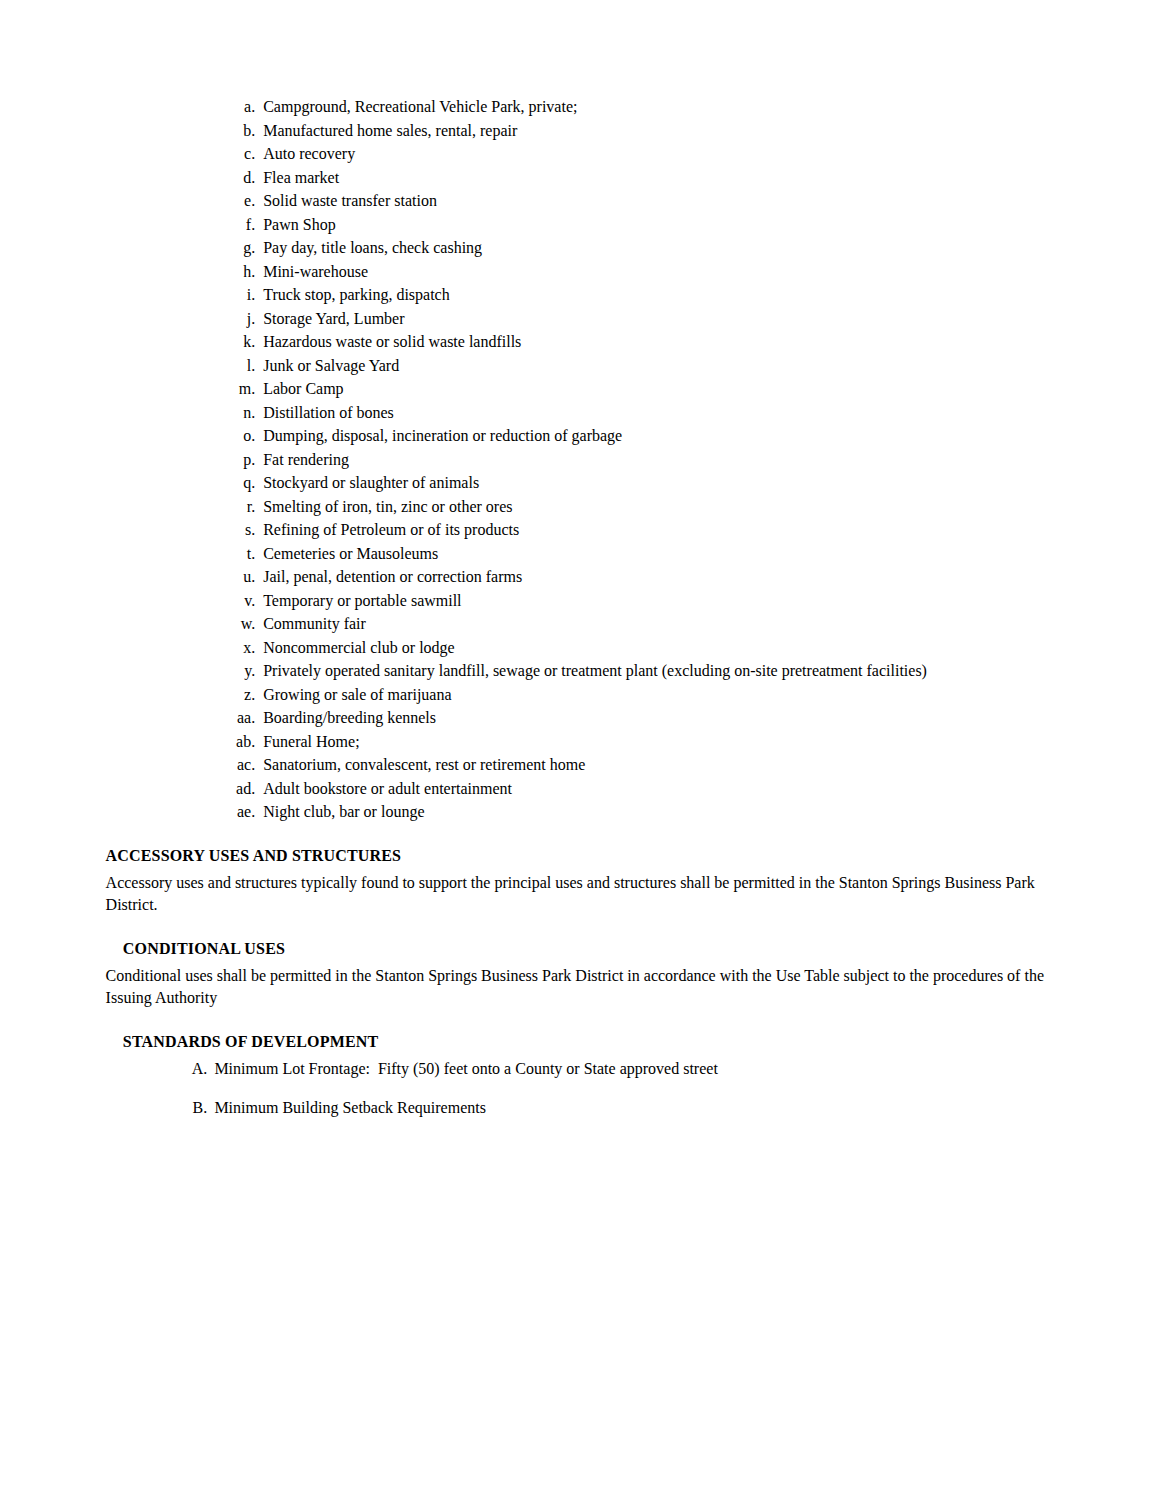Campground, Recreational Vehicle Park, private;
Manufactured home sales, rental, repair
Auto recovery
Flea market
Solid waste transfer station
Pawn Shop
Pay day, title loans, check cashing
Mini-warehouse
Truck stop, parking, dispatch
Storage Yard, Lumber
Hazardous waste or solid waste landfills
Junk or Salvage Yard
Labor Camp
Distillation of bones
Dumping, disposal, incineration or reduction of garbage
Fat rendering
Stockyard or slaughter of animals
Smelting of iron, tin, zinc or other ores
Refining of Petroleum or of its products
Cemeteries or Mausoleums
Jail, penal, detention or correction farms
Temporary or portable sawmill
Community fair
Noncommercial club or lodge
Privately operated sanitary landfill, sewage or treatment plant (excluding on-site pretreatment facilities)
Growing or sale of marijuana
Boarding/breeding kennels
Funeral Home;
Sanatorium, convalescent, rest or retirement home
Adult bookstore or adult entertainment
Night club, bar or lounge
Accessory Uses and Structures
Accessory uses and structures typically found to support the principal uses and structures shall be permitted in the Stanton Springs Business Park District.
Conditional Uses
Conditional uses shall be permitted in the Stanton Springs Business Park District in accordance with the Use Table subject to the procedures of the Issuing Authority
Standards of Development
Minimum Lot Frontage: Fifty (50) feet onto a County or State approved street
Minimum Building Setback Requirements